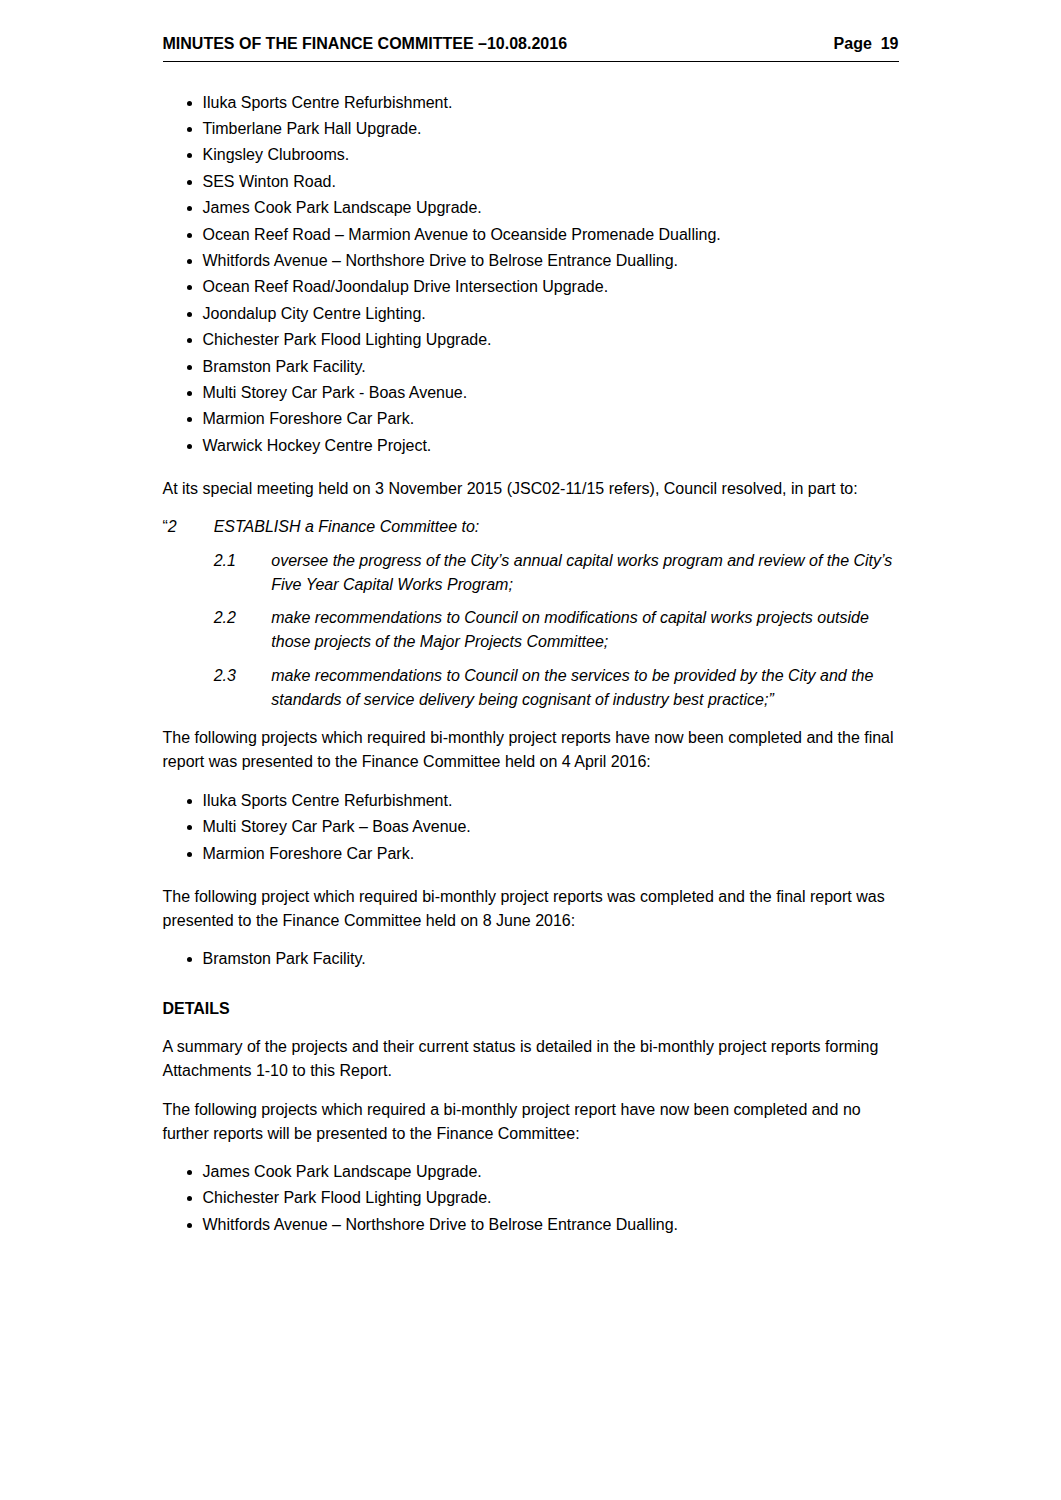Minutes of the Finance Committee –10.08.2016 Page 19
Iluka Sports Centre Refurbishment.
Timberlane Park Hall Upgrade.
Kingsley Clubrooms.
SES Winton Road.
James Cook Park Landscape Upgrade.
Ocean Reef Road – Marmion Avenue to Oceanside Promenade Dualling.
Whitfords Avenue – Northshore Drive to Belrose Entrance Dualling.
Ocean Reef Road/Joondalup Drive Intersection Upgrade.
Joondalup City Centre Lighting.
Chichester Park Flood Lighting Upgrade.
Bramston Park Facility.
Multi Storey Car Park - Boas Avenue.
Marmion Foreshore Car Park.
Warwick Hockey Centre Project.
At its special meeting held on 3 November 2015 (JSC02-11/15 refers), Council resolved, in part to:
“2 ESTABLISH a Finance Committee to:
2.1 oversee the progress of the City’s annual capital works program and review of the City’s Five Year Capital Works Program;
2.2 make recommendations to Council on modifications of capital works projects outside those projects of the Major Projects Committee;
2.3 make recommendations to Council on the services to be provided by the City and the standards of service delivery being cognisant of industry best practice;”
The following projects which required bi-monthly project reports have now been completed and the final report was presented to the Finance Committee held on 4 April 2016:
Iluka Sports Centre Refurbishment.
Multi Storey Car Park – Boas Avenue.
Marmion Foreshore Car Park.
The following project which required bi-monthly project reports was completed and the final report was presented to the Finance Committee held on 8 June 2016:
Bramston Park Facility.
Details
A summary of the projects and their current status is detailed in the bi-monthly project reports forming Attachments 1-10 to this Report.
The following projects which required a bi-monthly project report have now been completed and no further reports will be presented to the Finance Committee:
James Cook Park Landscape Upgrade.
Chichester Park Flood Lighting Upgrade.
Whitfords Avenue – Northshore Drive to Belrose Entrance Dualling.